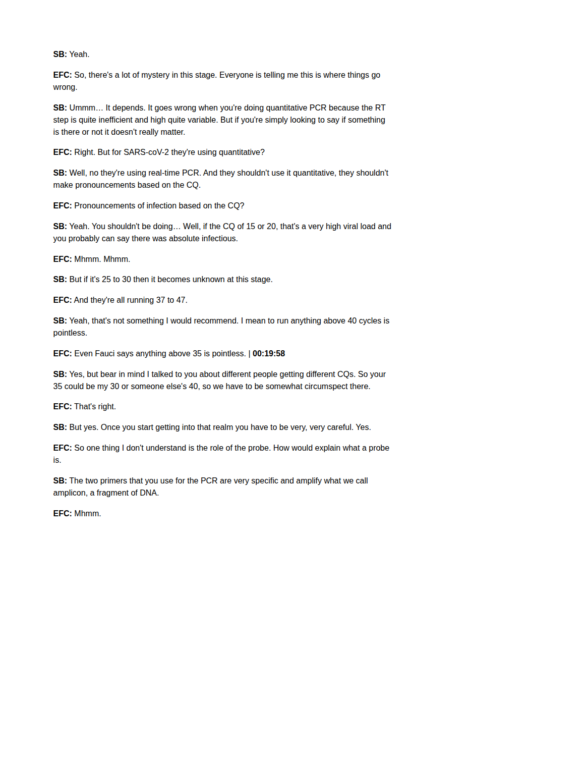SB: Yeah.
EFC: So, there's a lot of mystery in this stage. Everyone is telling me this is where things go wrong.
SB: Ummm… It depends. It goes wrong when you're doing quantitative PCR because the RT step is quite inefficient and high quite variable. But if you're simply looking to say if something is there or not it doesn't really matter.
EFC: Right. But for SARS-coV-2 they're using quantitative?
SB: Well, no they're using real-time PCR. And they shouldn't use it quantitative, they shouldn't make pronouncements based on the CQ.
EFC: Pronouncements of infection based on the CQ?
SB: Yeah. You shouldn't be doing… Well, if the CQ of 15 or 20, that's a very high viral load and you probably can say there was absolute infectious.
EFC: Mhmm. Mhmm.
SB: But if it's 25 to 30 then it becomes unknown at this stage.
EFC: And they're all running 37 to 47.
SB: Yeah, that's not something I would recommend. I mean to run anything above 40 cycles is pointless.
EFC: Even Fauci says anything above 35 is pointless. | 00:19:58
SB: Yes, but bear in mind I talked to you about different people getting different CQs. So your 35 could be my 30 or someone else's 40, so we have to be somewhat circumspect there.
EFC: That's right.
SB: But yes. Once you start getting into that realm you have to be very, very careful. Yes.
EFC: So one thing I don't understand is the role of the probe. How would explain what a probe is.
SB: The two primers that you use for the PCR are very specific and amplify what we call amplicon, a fragment of DNA.
EFC: Mhmm.